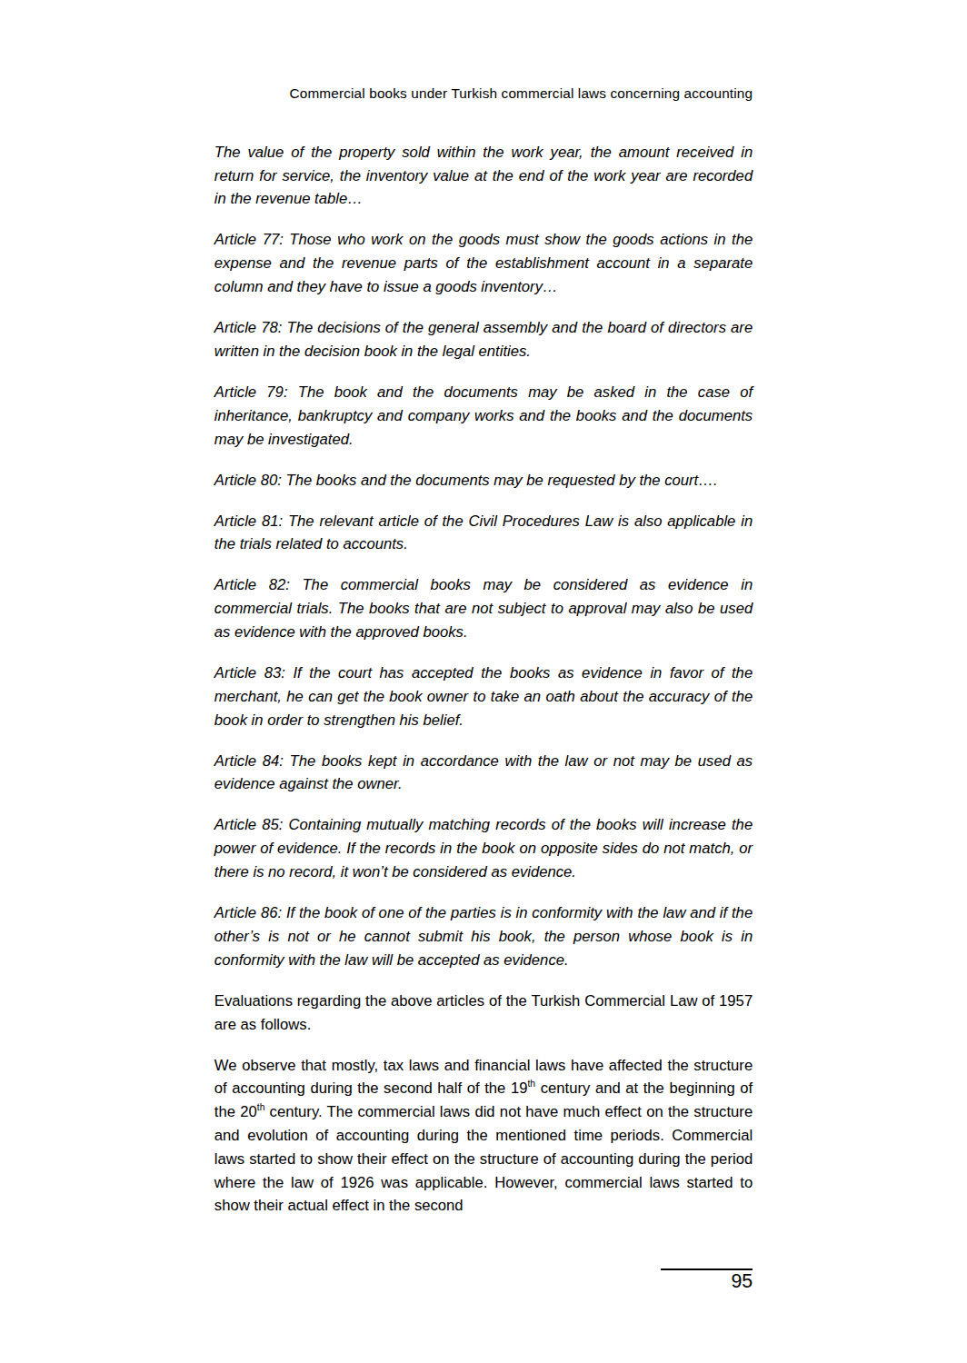Commercial books under Turkish commercial laws concerning accounting
The value of the property sold within the work year, the amount received in return for service, the inventory value at the end of the work year are recorded in the revenue table…
Article 77: Those who work on the goods must show the goods actions in the expense and the revenue parts of the establishment account in a separate column and they have to issue a goods inventory…
Article 78: The decisions of the general assembly and the board of directors are written in the decision book in the legal entities.
Article 79: The book and the documents may be asked in the case of inheritance, bankruptcy and company works and the books and the documents may be investigated.
Article 80: The books and the documents may be requested by the court….
Article 81: The relevant article of the Civil Procedures Law is also applicable in the trials related to accounts.
Article 82: The commercial books may be considered as evidence in commercial trials. The books that are not subject to approval may also be used as evidence with the approved books.
Article 83: If the court has accepted the books as evidence in favor of the merchant, he can get the book owner to take an oath about the accuracy of the book in order to strengthen his belief.
Article 84: The books kept in accordance with the law or not may be used as evidence against the owner.
Article 85: Containing mutually matching records of the books will increase the power of evidence. If the records in the book on opposite sides do not match, or there is no record, it won’t be considered as evidence.
Article 86: If the book of one of the parties is in conformity with the law and if the other’s is not or he cannot submit his book, the person whose book is in conformity with the law will be accepted as evidence.
Evaluations regarding the above articles of the Turkish Commercial Law of 1957 are as follows.
We observe that mostly, tax laws and financial laws have affected the structure of accounting during the second half of the 19th century and at the beginning of the 20th century. The commercial laws did not have much effect on the structure and evolution of accounting during the mentioned time periods. Commercial laws started to show their effect on the structure of accounting during the period where the law of 1926 was applicable. However, commercial laws started to show their actual effect in the second
95